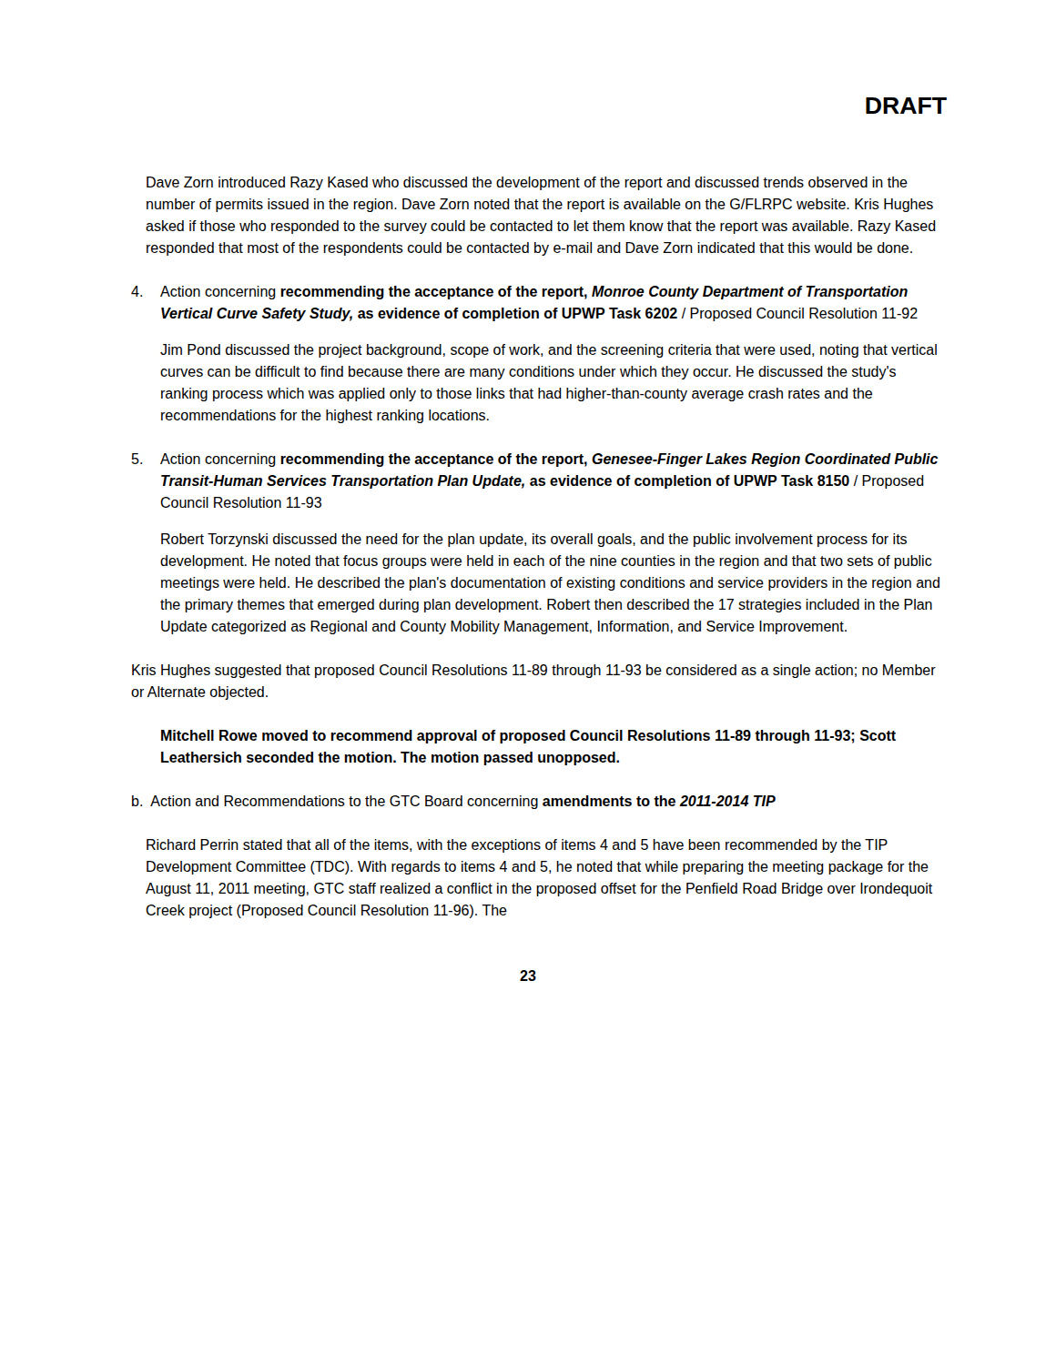DRAFT
Dave Zorn introduced Razy Kased who discussed the development of the report and discussed trends observed in the number of permits issued in the region. Dave Zorn noted that the report is available on the G/FLRPC website. Kris Hughes asked if those who responded to the survey could be contacted to let them know that the report was available. Razy Kased responded that most of the respondents could be contacted by e-mail and Dave Zorn indicated that this would be done.
4. Action concerning recommending the acceptance of the report, Monroe County Department of Transportation Vertical Curve Safety Study, as evidence of completion of UPWP Task 6202 / Proposed Council Resolution 11-92
Jim Pond discussed the project background, scope of work, and the screening criteria that were used, noting that vertical curves can be difficult to find because there are many conditions under which they occur. He discussed the study's ranking process which was applied only to those links that had higher-than-county average crash rates and the recommendations for the highest ranking locations.
5. Action concerning recommending the acceptance of the report, Genesee-Finger Lakes Region Coordinated Public Transit-Human Services Transportation Plan Update, as evidence of completion of UPWP Task 8150 / Proposed Council Resolution 11-93
Robert Torzynski discussed the need for the plan update, its overall goals, and the public involvement process for its development. He noted that focus groups were held in each of the nine counties in the region and that two sets of public meetings were held. He described the plan's documentation of existing conditions and service providers in the region and the primary themes that emerged during plan development. Robert then described the 17 strategies included in the Plan Update categorized as Regional and County Mobility Management, Information, and Service Improvement.
Kris Hughes suggested that proposed Council Resolutions 11-89 through 11-93 be considered as a single action; no Member or Alternate objected.
Mitchell Rowe moved to recommend approval of proposed Council Resolutions 11-89 through 11-93; Scott Leathersich seconded the motion. The motion passed unopposed.
b. Action and Recommendations to the GTC Board concerning amendments to the 2011-2014 TIP
Richard Perrin stated that all of the items, with the exceptions of items 4 and 5 have been recommended by the TIP Development Committee (TDC). With regards to items 4 and 5, he noted that while preparing the meeting package for the August 11, 2011 meeting, GTC staff realized a conflict in the proposed offset for the Penfield Road Bridge over Irondequoit Creek project (Proposed Council Resolution 11-96). The
23